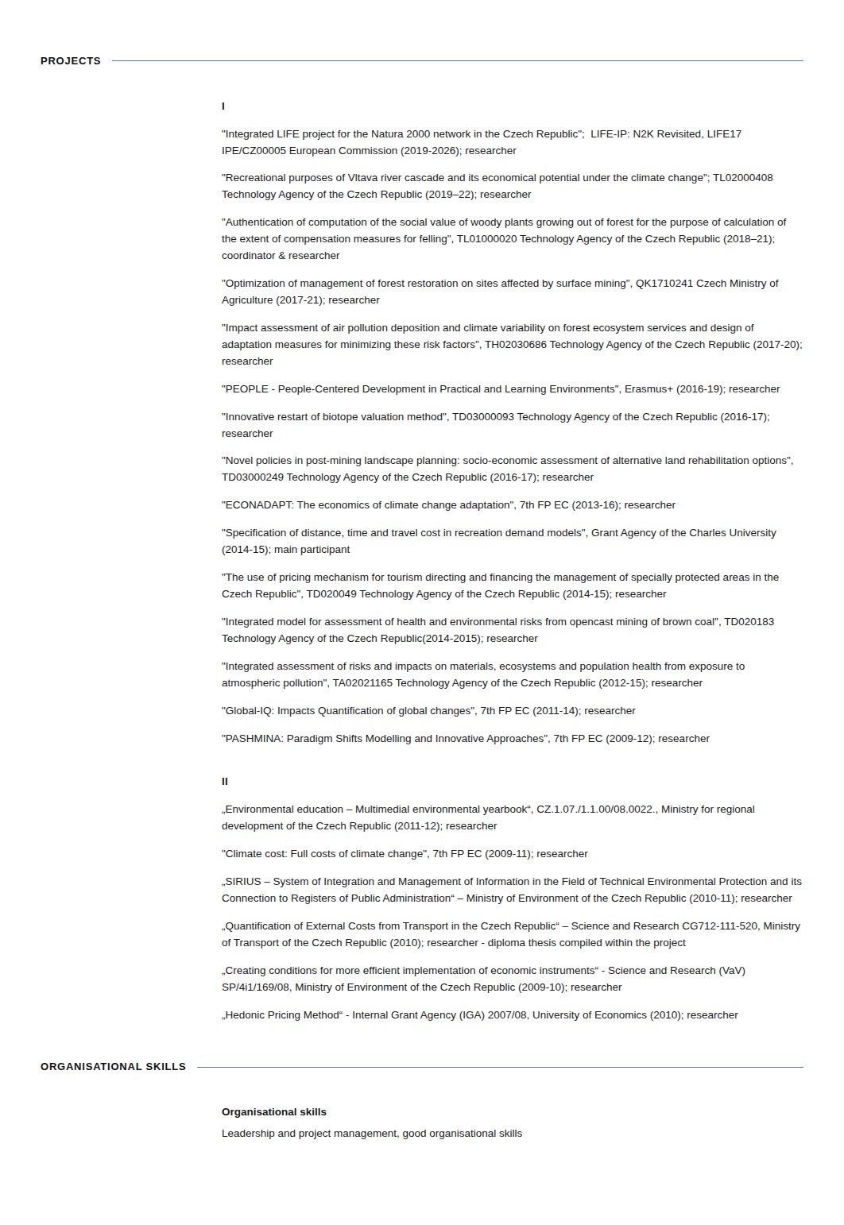Projects
I
"Integrated LIFE project for the Natura 2000 network in the Czech Republic"; LIFE-IP: N2K Revisited, LIFE17 IPE/CZ00005 European Commission (2019-2026); researcher
"Recreational purposes of Vltava river cascade and its economical potential under the climate change"; TL02000408 Technology Agency of the Czech Republic (2019–22); researcher
"Authentication of computation of the social value of woody plants growing out of forest for the purpose of calculation of the extent of compensation measures for felling", TL01000020 Technology Agency of the Czech Republic (2018–21); coordinator & researcher
"Optimization of management of forest restoration on sites affected by surface mining", QK1710241 Czech Ministry of Agriculture (2017-21); researcher
"Impact assessment of air pollution deposition and climate variability on forest ecosystem services and design of adaptation measures for minimizing these risk factors", TH02030686 Technology Agency of the Czech Republic (2017-20); researcher
"PEOPLE - People-Centered Development in Practical and Learning Environments", Erasmus+ (2016-19); researcher
"Innovative restart of biotope valuation method", TD03000093 Technology Agency of the Czech Republic (2016-17); researcher
"Novel policies in post-mining landscape planning: socio-economic assessment of alternative land rehabilitation options", TD03000249 Technology Agency of the Czech Republic (2016-17); researcher
"ECONADAPT: The economics of climate change adaptation", 7th FP EC (2013-16); researcher
"Specification of distance, time and travel cost in recreation demand models", Grant Agency of the Charles University (2014-15); main participant
"The use of pricing mechanism for tourism directing and financing the management of specially protected areas in the Czech Republic", TD020049 Technology Agency of the Czech Republic (2014-15); researcher
"Integrated model for assessment of health and environmental risks from opencast mining of brown coal", TD020183 Technology Agency of the Czech Republic(2014-2015); researcher
"Integrated assessment of risks and impacts on materials, ecosystems and population health from exposure to atmospheric pollution", TA02021165 Technology Agency of the Czech Republic (2012-15); researcher
"Global-IQ: Impacts Quantification of global changes", 7th FP EC (2011-14); researcher
"PASHMINA: Paradigm Shifts Modelling and Innovative Approaches", 7th FP EC (2009-12); researcher
II
„Environmental education – Multimedial environmental yearbook“, CZ.1.07./1.1.00/08.0022., Ministry for regional development of the Czech Republic (2011-12); researcher
"Climate cost: Full costs of climate change", 7th FP EC (2009-11); researcher
„SIRIUS – System of Integration and Management of Information in the Field of Technical Environmental Protection and its Connection to Registers of Public Administration“ – Ministry of Environment of the Czech Republic (2010-11); researcher
„Quantification of External Costs from Transport in the Czech Republic“ – Science and Research CG712-111-520, Ministry of Transport of the Czech Republic (2010); researcher - diploma thesis compiled within the project
„Creating conditions for more efficient implementation of economic instruments“ - Science and Research (VaV) SP/4i1/169/08, Ministry of Environment of the Czech Republic (2009-10); researcher
„Hedonic Pricing Method“ - Internal Grant Agency (IGA) 2007/08, University of Economics (2010); researcher
Organisational skills
Organisational skills
Leadership and project management, good organisational skills